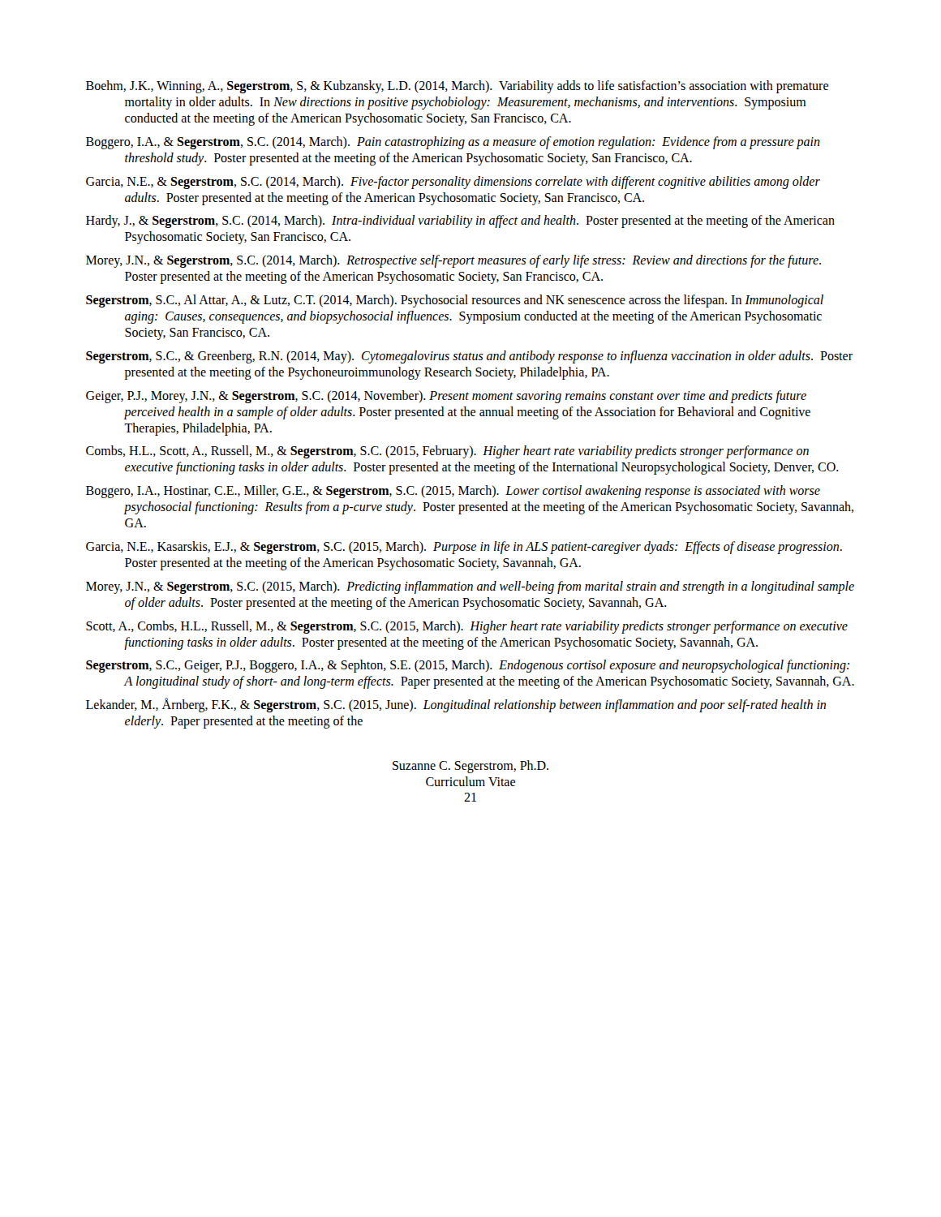Boehm, J.K., Winning, A., Segerstrom, S, & Kubzansky, L.D. (2014, March). Variability adds to life satisfaction’s association with premature mortality in older adults. In New directions in positive psychobiology: Measurement, mechanisms, and interventions. Symposium conducted at the meeting of the American Psychosomatic Society, San Francisco, CA.
Boggero, I.A., & Segerstrom, S.C. (2014, March). Pain catastrophizing as a measure of emotion regulation: Evidence from a pressure pain threshold study. Poster presented at the meeting of the American Psychosomatic Society, San Francisco, CA.
Garcia, N.E., & Segerstrom, S.C. (2014, March). Five-factor personality dimensions correlate with different cognitive abilities among older adults. Poster presented at the meeting of the American Psychosomatic Society, San Francisco, CA.
Hardy, J., & Segerstrom, S.C. (2014, March). Intra-individual variability in affect and health. Poster presented at the meeting of the American Psychosomatic Society, San Francisco, CA.
Morey, J.N., & Segerstrom, S.C. (2014, March). Retrospective self-report measures of early life stress: Review and directions for the future. Poster presented at the meeting of the American Psychosomatic Society, San Francisco, CA.
Segerstrom, S.C., Al Attar, A., & Lutz, C.T. (2014, March). Psychosocial resources and NK senescence across the lifespan. In Immunological aging: Causes, consequences, and biopsychosocial influences. Symposium conducted at the meeting of the American Psychosomatic Society, San Francisco, CA.
Segerstrom, S.C., & Greenberg, R.N. (2014, May). Cytomegalovirus status and antibody response to influenza vaccination in older adults. Poster presented at the meeting of the Psychoneuroimmunology Research Society, Philadelphia, PA.
Geiger, P.J., Morey, J.N., & Segerstrom, S.C. (2014, November). Present moment savoring remains constant over time and predicts future perceived health in a sample of older adults. Poster presented at the annual meeting of the Association for Behavioral and Cognitive Therapies, Philadelphia, PA.
Combs, H.L., Scott, A., Russell, M., & Segerstrom, S.C. (2015, February). Higher heart rate variability predicts stronger performance on executive functioning tasks in older adults. Poster presented at the meeting of the International Neuropsychological Society, Denver, CO.
Boggero, I.A., Hostinar, C.E., Miller, G.E., & Segerstrom, S.C. (2015, March). Lower cortisol awakening response is associated with worse psychosocial functioning: Results from a p-curve study. Poster presented at the meeting of the American Psychosomatic Society, Savannah, GA.
Garcia, N.E., Kasarskis, E.J., & Segerstrom, S.C. (2015, March). Purpose in life in ALS patient-caregiver dyads: Effects of disease progression. Poster presented at the meeting of the American Psychosomatic Society, Savannah, GA.
Morey, J.N., & Segerstrom, S.C. (2015, March). Predicting inflammation and well-being from marital strain and strength in a longitudinal sample of older adults. Poster presented at the meeting of the American Psychosomatic Society, Savannah, GA.
Scott, A., Combs, H.L., Russell, M., & Segerstrom, S.C. (2015, March). Higher heart rate variability predicts stronger performance on executive functioning tasks in older adults. Poster presented at the meeting of the American Psychosomatic Society, Savannah, GA.
Segerstrom, S.C., Geiger, P.J., Boggero, I.A., & Sephton, S.E. (2015, March). Endogenous cortisol exposure and neuropsychological functioning: A longitudinal study of short- and long-term effects. Paper presented at the meeting of the American Psychosomatic Society, Savannah, GA.
Lekander, M., Årnberg, F.K., & Segerstrom, S.C. (2015, June). Longitudinal relationship between inflammation and poor self-rated health in elderly. Paper presented at the meeting of the
Suzanne C. Segerstrom, Ph.D.
Curriculum Vitae
21